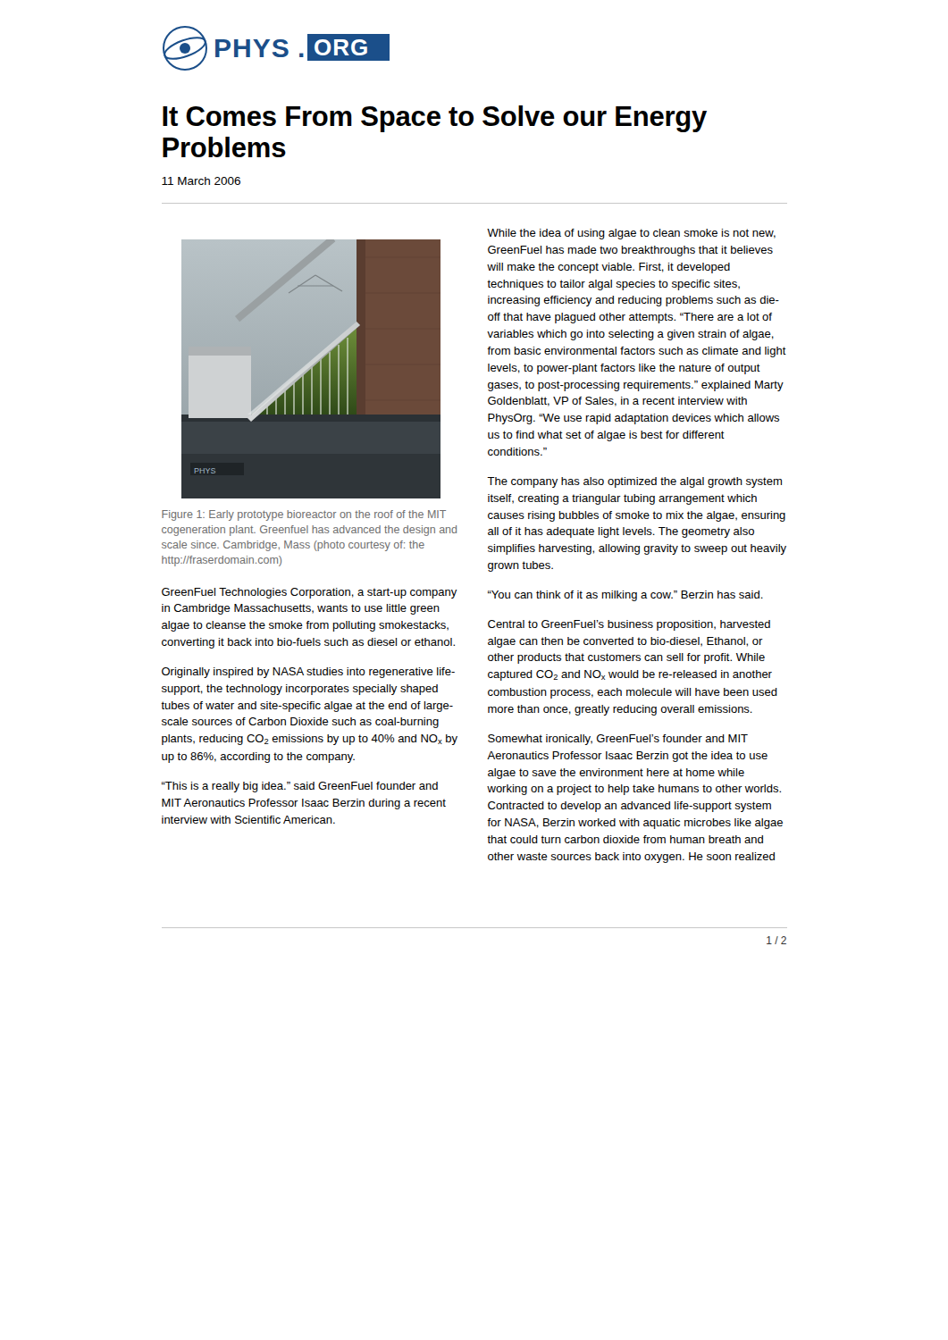PHYS . ORG
It Comes From Space to Solve our Energy Problems
11 March 2006
PHYS
Figure 1: Early prototype bioreactor on the roof of the MIT cogeneration plant. Greenfuel has advanced the design and scale since. Cambridge, Mass (photo courtesy of: the http://fraserdomain.com)
GreenFuel Technologies Corporation, a start-up company in Cambridge Massachusetts, wants to use little green algae to cleanse the smoke from polluting smokestacks, converting it back into bio-fuels such as diesel or ethanol.
Originally inspired by NASA studies into regenerative life-support, the technology incorporates specially shaped tubes of water and site-specific algae at the end of large-scale sources of Carbon Dioxide such as coal-burning plants, reducing CO2 emissions by up to 40% and NOx by up to 86%, according to the company.
“This is a really big idea.” said GreenFuel founder and MIT Aeronautics Professor Isaac Berzin during a recent interview with Scientific American.
While the idea of using algae to clean smoke is not new, GreenFuel has made two breakthroughs that it believes will make the concept viable. First, it developed techniques to tailor algal species to specific sites, increasing efficiency and reducing problems such as die-off that have plagued other attempts. “There are a lot of variables which go into selecting a given strain of algae, from basic environmental factors such as climate and light levels, to power-plant factors like the nature of output gases, to post-processing requirements.” explained Marty Goldenblatt, VP of Sales, in a recent interview with PhysOrg. “We use rapid adaptation devices which allows us to find what set of algae is best for different conditions.”
The company has also optimized the algal growth system itself, creating a triangular tubing arrangement which causes rising bubbles of smoke to mix the algae, ensuring all of it has adequate light levels. The geometry also simplifies harvesting, allowing gravity to sweep out heavily grown tubes.
“You can think of it as milking a cow.” Berzin has said.
Central to GreenFuel’s business proposition, harvested algae can then be converted to bio-diesel, Ethanol, or other products that customers can sell for profit. While captured CO2 and NOx would be re-released in another combustion process, each molecule will have been used more than once, greatly reducing overall emissions.
Somewhat ironically, GreenFuel’s founder and MIT Aeronautics Professor Isaac Berzin got the idea to use algae to save the environment here at home while working on a project to help take humans to other worlds. Contracted to develop an advanced life-support system for NASA, Berzin worked with aquatic microbes like algae that could turn carbon dioxide from human breath and other waste sources back into oxygen. He soon realized
1 / 2